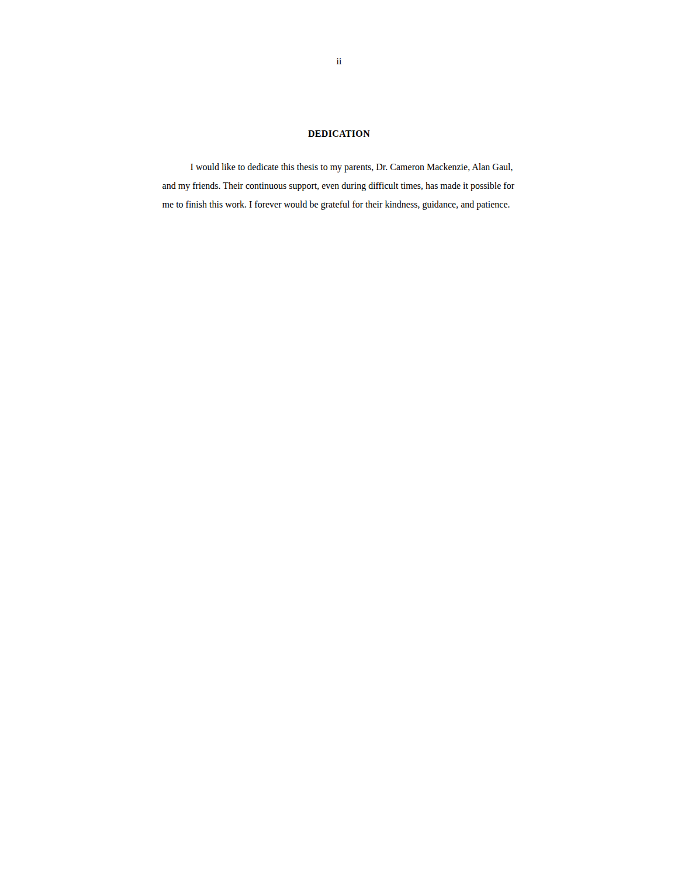ii
DEDICATION
I would like to dedicate this thesis to my parents, Dr. Cameron Mackenzie, Alan Gaul, and my friends. Their continuous support, even during difficult times, has made it possible for me to finish this work. I forever would be grateful for their kindness, guidance, and patience.